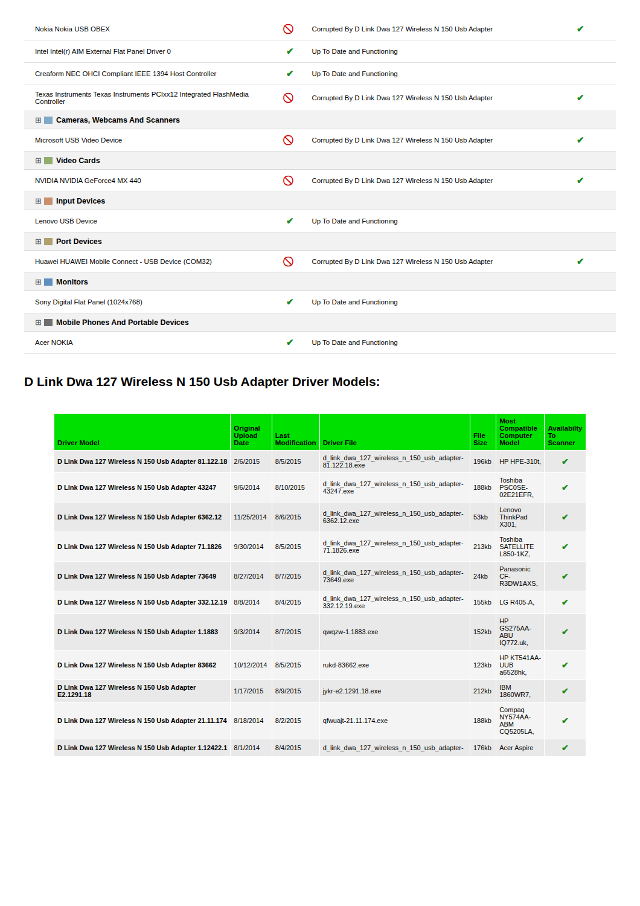| Nokia Nokia USB OBEX | ⃠ | Corrupted By D Link Dwa 127 Wireless N 150 Usb Adapter | ✔ |
| Intel Intel(r) AIM External Flat Panel Driver 0 | ✔ | Up To Date and Functioning | |
| Creaform NEC OHCI Compliant IEEE 1394 Host Controller | ✔ | Up To Date and Functioning | |
| Texas Instruments Texas Instruments PCIxx12 Integrated FlashMedia Controller | ⃠ | Corrupted By D Link Dwa 127 Wireless N 150 Usb Adapter | ✔ |
| ⊞ Cameras, Webcams And Scanners |
| Microsoft USB Video Device | ⃠ | Corrupted By D Link Dwa 127 Wireless N 150 Usb Adapter | ✔ |
| ⊞ Video Cards |
| NVIDIA NVIDIA GeForce4 MX 440 | ⃠ | Corrupted By D Link Dwa 127 Wireless N 150 Usb Adapter | ✔ |
| ⊞ Input Devices |
| Lenovo USB Device | ✔ | Up To Date and Functioning | |
| ⊞ Port Devices |
| Huawei HUAWEI Mobile Connect - USB Device (COM32) | ⃠ | Corrupted By D Link Dwa 127 Wireless N 150 Usb Adapter | ✔ |
| ⊞ Monitors |
| Sony Digital Flat Panel (1024x768) | ✔ | Up To Date and Functioning | |
| ⊞ Mobile Phones And Portable Devices |
| Acer NOKIA | ✔ | Up To Date and Functioning | |
D Link Dwa 127 Wireless N 150 Usb Adapter Driver Models:
| Driver Model | Original Upload Date | Last Modification | Driver File | File Size | Most Compatible Computer Model | Availabilty To Scanner |
| --- | --- | --- | --- | --- | --- | --- |
| D Link Dwa 127 Wireless N 150 Usb Adapter 81.122.18 | 2/6/2015 | 8/5/2015 | d_link_dwa_127_wireless_n_150_usb_adapter-81.122.18.exe | 196kb | HP HPE-310t, | ✔ |
| D Link Dwa 127 Wireless N 150 Usb Adapter 43247 | 9/6/2014 | 8/10/2015 | d_link_dwa_127_wireless_n_150_usb_adapter-43247.exe | 188kb | Toshiba PSC0SE-02E21EFR, | ✔ |
| D Link Dwa 127 Wireless N 150 Usb Adapter 6362.12 | 11/25/2014 | 8/6/2015 | d_link_dwa_127_wireless_n_150_usb_adapter-6362.12.exe | 53kb | Lenovo ThinkPad X301, | ✔ |
| D Link Dwa 127 Wireless N 150 Usb Adapter 71.1826 | 9/30/2014 | 8/5/2015 | d_link_dwa_127_wireless_n_150_usb_adapter-71.1826.exe | 213kb | Toshiba SATELLITE L850-1KZ, | ✔ |
| D Link Dwa 127 Wireless N 150 Usb Adapter 73649 | 8/27/2014 | 8/7/2015 | d_link_dwa_127_wireless_n_150_usb_adapter-73649.exe | 24kb | Panasonic CF-R3DW1AXS, | ✔ |
| D Link Dwa 127 Wireless N 150 Usb Adapter 332.12.19 | 8/8/2014 | 8/4/2015 | d_link_dwa_127_wireless_n_150_usb_adapter-332.12.19.exe | 155kb | LG R405-A, | ✔ |
| D Link Dwa 127 Wireless N 150 Usb Adapter 1.1883 | 9/3/2014 | 8/7/2015 | qwqzw-1.1883.exe | 152kb | HP GS275AA-ABU IQ772.uk, | ✔ |
| D Link Dwa 127 Wireless N 150 Usb Adapter 83662 | 10/12/2014 | 8/5/2015 | rukd-83662.exe | 123kb | HP KT541AA-UUB a6528hk, | ✔ |
| D Link Dwa 127 Wireless N 150 Usb Adapter E2.1291.18 | 1/17/2015 | 8/9/2015 | jykr-e2.1291.18.exe | 212kb | IBM 1860WR7, | ✔ |
| D Link Dwa 127 Wireless N 150 Usb Adapter 21.11.174 | 8/18/2014 | 8/2/2015 | qfwuajt-21.11.174.exe | 188kb | Compaq NY574AA-ABM CQ5205LA, | ✔ |
| D Link Dwa 127 Wireless N 150 Usb Adapter 1.12422.1 | 8/1/2014 | 8/4/2015 | d_link_dwa_127_wireless_n_150_usb_adapter- | 176kb | Acer Aspire | ✔ |